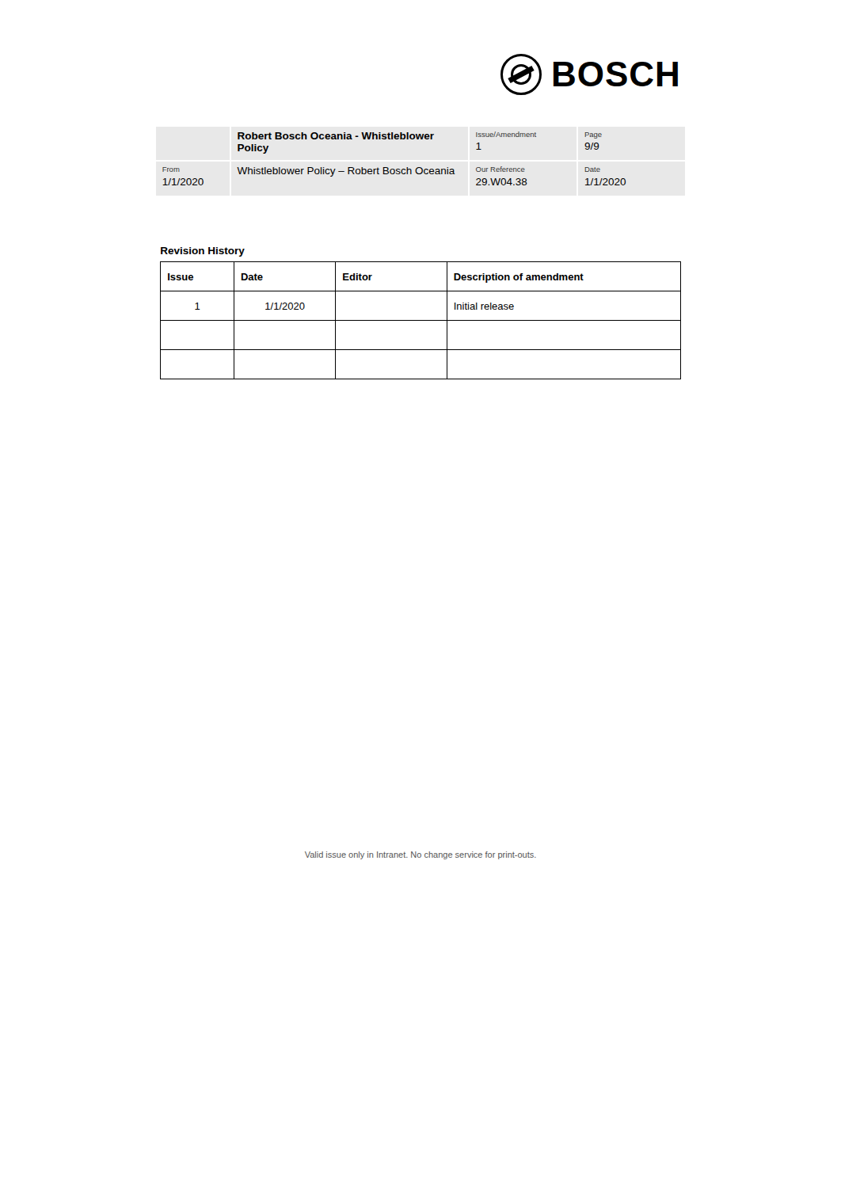BOSCH
| | Robert Bosch Oceania - Whistleblower Policy | Issue/Amendment 1 | Page 9/9 |
| From 1/1/2020 | Whistleblower Policy – Robert Bosch Oceania | Our Reference 29.W04.38 | Date 1/1/2020 |
Revision History
| Issue | Date | Editor | Description of amendment |
| --- | --- | --- | --- |
| 1 | 1/1/2020 | | Initial release |
Valid issue only in Intranet. No change service for print-outs.